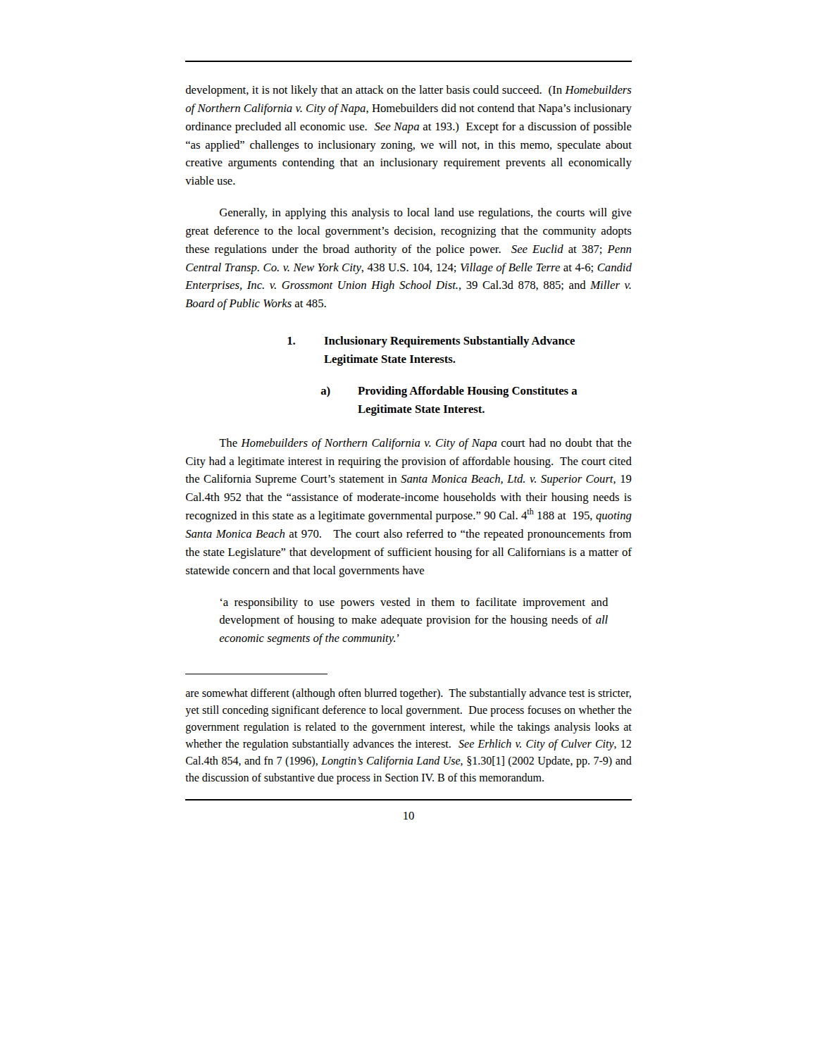development, it is not likely that an attack on the latter basis could succeed. (In Homebuilders of Northern California v. City of Napa, Homebuilders did not contend that Napa’s inclusionary ordinance precluded all economic use. See Napa at 193.) Except for a discussion of possible “as applied” challenges to inclusionary zoning, we will not, in this memo, speculate about creative arguments contending that an inclusionary requirement prevents all economically viable use.
Generally, in applying this analysis to local land use regulations, the courts will give great deference to the local government’s decision, recognizing that the community adopts these regulations under the broad authority of the police power. See Euclid at 387; Penn Central Transp. Co. v. New York City, 438 U.S. 104, 124; Village of Belle Terre at 4-6; Candid Enterprises, Inc. v. Grossmont Union High School Dist., 39 Cal.3d 878, 885; and Miller v. Board of Public Works at 485.
1. Inclusionary Requirements Substantially Advance Legitimate State Interests.
a) Providing Affordable Housing Constitutes a Legitimate State Interest.
The Homebuilders of Northern California v. City of Napa court had no doubt that the City had a legitimate interest in requiring the provision of affordable housing. The court cited the California Supreme Court’s statement in Santa Monica Beach, Ltd. v. Superior Court, 19 Cal.4th 952 that the “assistance of moderate-income households with their housing needs is recognized in this state as a legitimate governmental purpose.” 90 Cal. 4th 188 at 195, quoting Santa Monica Beach at 970. The court also referred to “the repeated pronouncements from the state Legislature” that development of sufficient housing for all Californians is a matter of statewide concern and that local governments have
‘a responsibility to use powers vested in them to facilitate improvement and development of housing to make adequate provision for the housing needs of all economic segments of the community.’
are somewhat different (although often blurred together). The substantially advance test is stricter, yet still conceding significant deference to local government. Due process focuses on whether the government regulation is related to the government interest, while the takings analysis looks at whether the regulation substantially advances the interest. See Erhlich v. City of Culver City, 12 Cal.4th 854, and fn 7 (1996), Longtin’s California Land Use, §1.30[1] (2002 Update, pp. 7-9) and the discussion of substantive due process in Section IV. B of this memorandum.
10